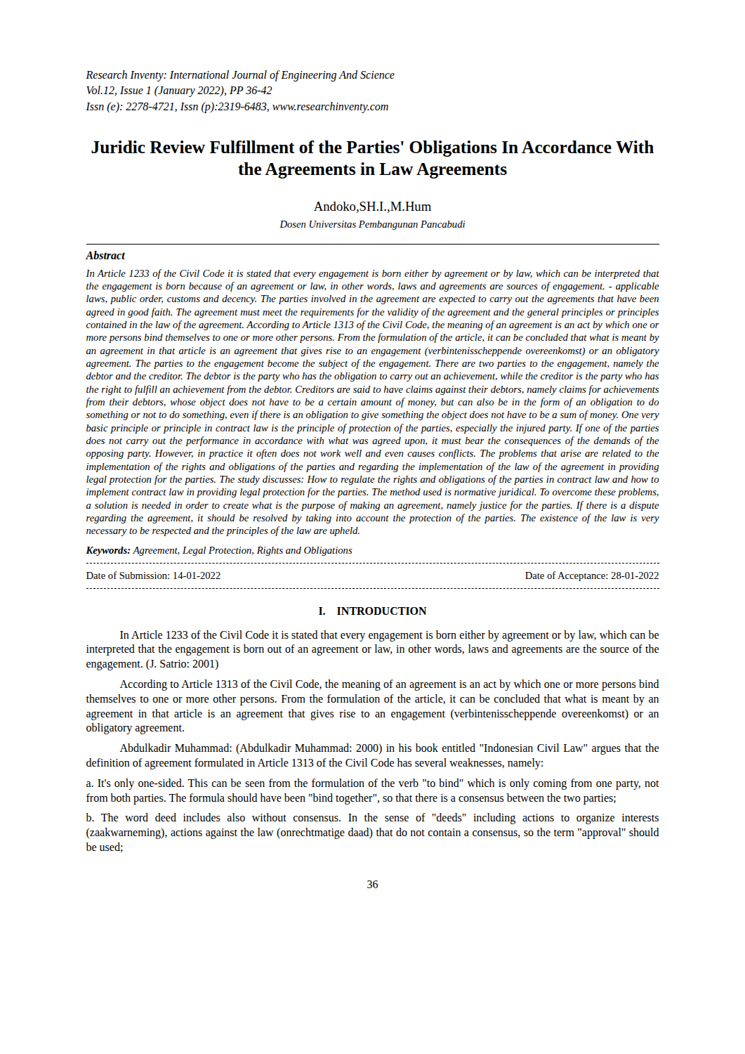Research Inventy: International Journal of Engineering And Science
Vol.12, Issue 1 (January 2022), PP 36-42
Issn (e): 2278-4721, Issn (p):2319-6483, www.researchinventy.com
Juridic Review Fulfillment of the Parties' Obligations In Accordance With the Agreements in Law Agreements
Andoko,SH.I.,M.Hum
Dosen Universitas Pembangunan Pancabudi
Abstract
In Article 1233 of the Civil Code it is stated that every engagement is born either by agreement or by law, which can be interpreted that the engagement is born because of an agreement or law, in other words, laws and agreements are sources of engagement. - applicable laws, public order, customs and decency. The parties involved in the agreement are expected to carry out the agreements that have been agreed in good faith. The agreement must meet the requirements for the validity of the agreement and the general principles or principles contained in the law of the agreement. According to Article 1313 of the Civil Code, the meaning of an agreement is an act by which one or more persons bind themselves to one or more other persons. From the formulation of the article, it can be concluded that what is meant by an agreement in that article is an agreement that gives rise to an engagement (verbintenisscheppende overeenkomst) or an obligatory agreement. The parties to the engagement become the subject of the engagement. There are two parties to the engagement, namely the debtor and the creditor. The debtor is the party who has the obligation to carry out an achievement, while the creditor is the party who has the right to fulfill an achievement from the debtor. Creditors are said to have claims against their debtors, namely claims for achievements from their debtors, whose object does not have to be a certain amount of money, but can also be in the form of an obligation to do something or not to do something, even if there is an obligation to give something the object does not have to be a sum of money. One very basic principle or principle in contract law is the principle of protection of the parties, especially the injured party. If one of the parties does not carry out the performance in accordance with what was agreed upon, it must bear the consequences of the demands of the opposing party. However, in practice it often does not work well and even causes conflicts. The problems that arise are related to the implementation of the rights and obligations of the parties and regarding the implementation of the law of the agreement in providing legal protection for the parties. The study discusses: How to regulate the rights and obligations of the parties in contract law and how to implement contract law in providing legal protection for the parties. The method used is normative juridical. To overcome these problems, a solution is needed in order to create what is the purpose of making an agreement, namely justice for the parties. If there is a dispute regarding the agreement, it should be resolved by taking into account the protection of the parties. The existence of the law is very necessary to be respected and the principles of the law are upheld.
Keywords: Agreement, Legal Protection, Rights and Obligations
Date of Submission: 14-01-2022 Date of Acceptance: 28-01-2022
I. INTRODUCTION
In Article 1233 of the Civil Code it is stated that every engagement is born either by agreement or by law, which can be interpreted that the engagement is born out of an agreement or law, in other words, laws and agreements are the source of the engagement. (J. Satrio: 2001)
According to Article 1313 of the Civil Code, the meaning of an agreement is an act by which one or more persons bind themselves to one or more other persons. From the formulation of the article, it can be concluded that what is meant by an agreement in that article is an agreement that gives rise to an engagement (verbintenisscheppende overeenkomst) or an obligatory agreement.
Abdulkadir Muhammad: (Abdulkadir Muhammad: 2000) in his book entitled "Indonesian Civil Law" argues that the definition of agreement formulated in Article 1313 of the Civil Code has several weaknesses, namely:
a. It's only one-sided. This can be seen from the formulation of the verb "to bind" which is only coming from one party, not from both parties. The formula should have been "bind together", so that there is a consensus between the two parties;
b. The word deed includes also without consensus. In the sense of "deeds" including actions to organize interests (zaakwarneming), actions against the law (onrechtmatige daad) that do not contain a consensus, so the term "approval" should be used;
36